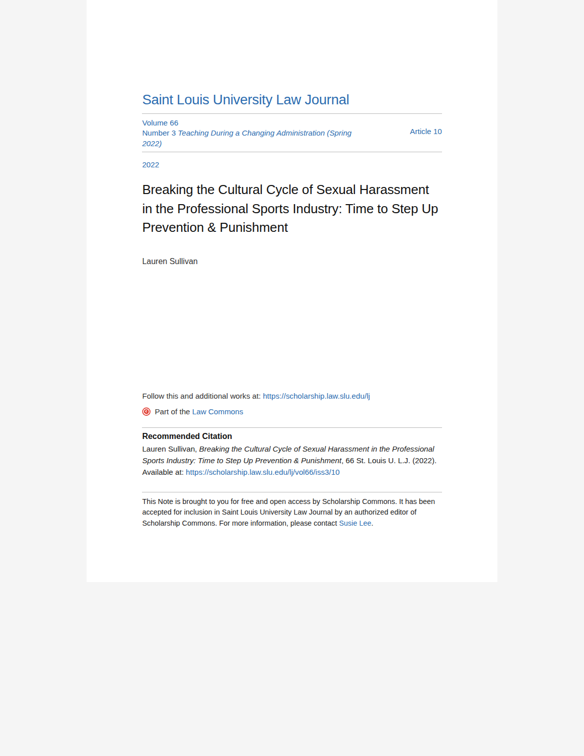Saint Louis University Law Journal
Volume 66
Number 3 Teaching During a Changing Administration (Spring 2022)
Article 10
2022
Breaking the Cultural Cycle of Sexual Harassment in the Professional Sports Industry: Time to Step Up Prevention & Punishment
Lauren Sullivan
Follow this and additional works at: https://scholarship.law.slu.edu/lj
Part of the Law Commons
Recommended Citation
Lauren Sullivan, Breaking the Cultural Cycle of Sexual Harassment in the Professional Sports Industry: Time to Step Up Prevention & Punishment, 66 St. Louis U. L.J. (2022).
Available at: https://scholarship.law.slu.edu/lj/vol66/iss3/10
This Note is brought to you for free and open access by Scholarship Commons. It has been accepted for inclusion in Saint Louis University Law Journal by an authorized editor of Scholarship Commons. For more information, please contact Susie Lee.